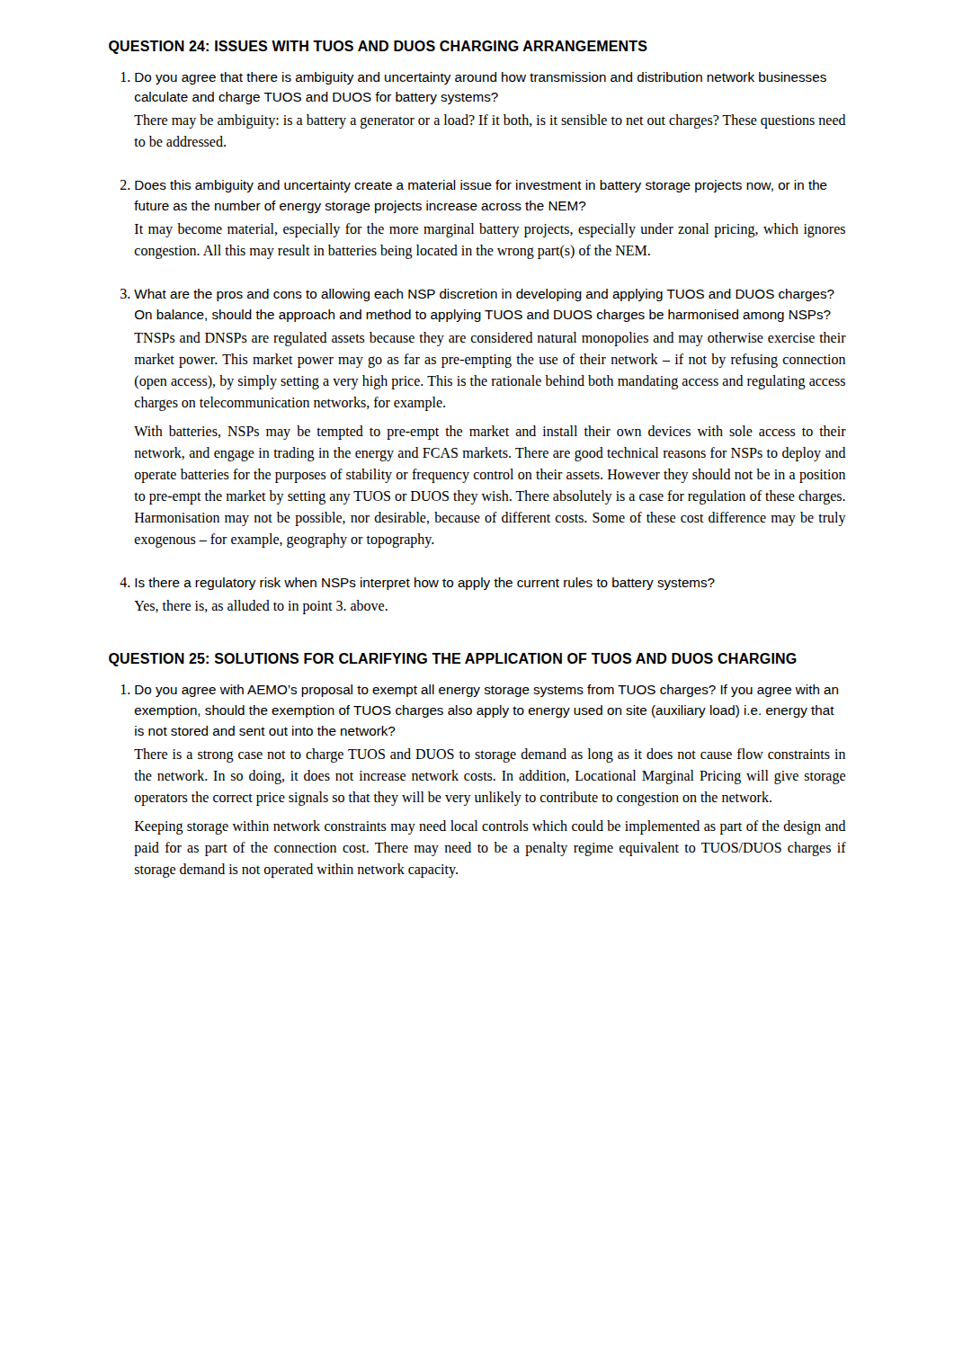Question 24: Issues with TUOS and DUOS charging arrangements
Do you agree that there is ambiguity and uncertainty around how transmission and distribution network businesses calculate and charge TUOS and DUOS for battery systems? There may be ambiguity: is a battery a generator or a load? If it both, is it sensible to net out charges? These questions need to be addressed.
Does this ambiguity and uncertainty create a material issue for investment in battery storage projects now, or in the future as the number of energy storage projects increase across the NEM? It may become material, especially for the more marginal battery projects, especially under zonal pricing, which ignores congestion. All this may result in batteries being located in the wrong part(s) of the NEM.
What are the pros and cons to allowing each NSP discretion in developing and applying TUOS and DUOS charges? On balance, should the approach and method to applying TUOS and DUOS charges be harmonised among NSPs?
TNSPs and DNSPs are regulated assets because they are considered natural monopolies and may otherwise exercise their market power. This market power may go as far as pre-empting the use of their network – if not by refusing connection (open access), by simply setting a very high price. This is the rationale behind both mandating access and regulating access charges on telecommunication networks, for example.
With batteries, NSPs may be tempted to pre-empt the market and install their own devices with sole access to their network, and engage in trading in the energy and FCAS markets. There are good technical reasons for NSPs to deploy and operate batteries for the purposes of stability or frequency control on their assets. However they should not be in a position to pre-empt the market by setting any TUOS or DUOS they wish. There absolutely is a case for regulation of these charges. Harmonisation may not be possible, nor desirable, because of different costs. Some of these cost difference may be truly exogenous – for example, geography or topography.
Is there a regulatory risk when NSPs interpret how to apply the current rules to battery systems? Yes, there is, as alluded to in point 3. above.
Question 25: Solutions for clarifying the application of TUOS and DUOS charging
Do you agree with AEMO’s proposal to exempt all energy storage systems from TUOS charges? If you agree with an exemption, should the exemption of TUOS charges also apply to energy used on site (auxiliary load) i.e. energy that is not stored and sent out into the network?
There is a strong case not to charge TUOS and DUOS to storage demand as long as it does not cause flow constraints in the network. In so doing, it does not increase network costs. In addition, Locational Marginal Pricing will give storage operators the correct price signals so that they will be very unlikely to contribute to congestion on the network.
Keeping storage within network constraints may need local controls which could be implemented as part of the design and paid for as part of the connection cost. There may need to be a penalty regime equivalent to TUOS/DUOS charges if storage demand is not operated within network capacity.